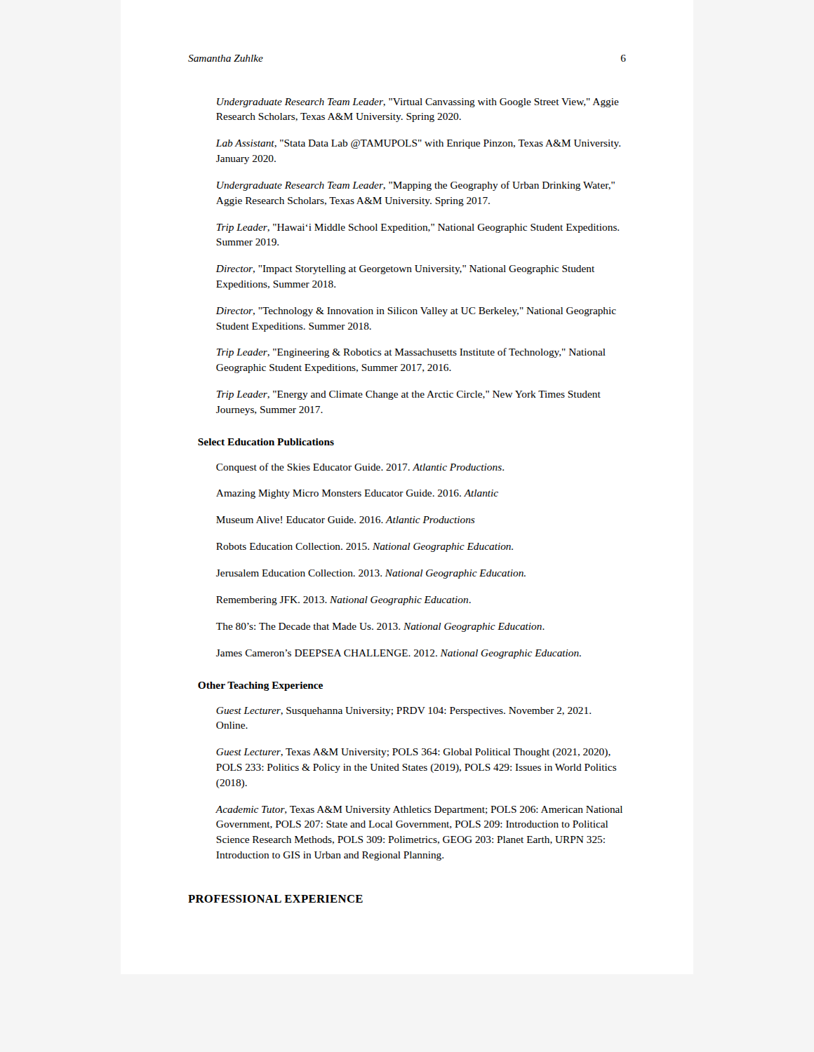Samantha Zuhlke 6
Undergraduate Research Team Leader, "Virtual Canvassing with Google Street View," Aggie Research Scholars, Texas A&M University. Spring 2020.
Lab Assistant, "Stata Data Lab @TAMUPOLS" with Enrique Pinzon, Texas A&M University. January 2020.
Undergraduate Research Team Leader, "Mapping the Geography of Urban Drinking Water," Aggie Research Scholars, Texas A&M University. Spring 2017.
Trip Leader, "Hawai‘i Middle School Expedition," National Geographic Student Expeditions. Summer 2019.
Director, "Impact Storytelling at Georgetown University," National Geographic Student Expeditions, Summer 2018.
Director, "Technology & Innovation in Silicon Valley at UC Berkeley," National Geographic Student Expeditions. Summer 2018.
Trip Leader, "Engineering & Robotics at Massachusetts Institute of Technology," National Geographic Student Expeditions, Summer 2017, 2016.
Trip Leader, "Energy and Climate Change at the Arctic Circle," New York Times Student Journeys, Summer 2017.
Select Education Publications
Conquest of the Skies Educator Guide. 2017. Atlantic Productions.
Amazing Mighty Micro Monsters Educator Guide. 2016. Atlantic
Museum Alive! Educator Guide. 2016. Atlantic Productions
Robots Education Collection. 2015. National Geographic Education.
Jerusalem Education Collection. 2013. National Geographic Education.
Remembering JFK. 2013. National Geographic Education.
The 80’s: The Decade that Made Us. 2013. National Geographic Education.
James Cameron’s DEEPSEA CHALLENGE. 2012. National Geographic Education.
Other Teaching Experience
Guest Lecturer, Susquehanna University; PRDV 104: Perspectives. November 2, 2021. Online.
Guest Lecturer, Texas A&M University; POLS 364: Global Political Thought (2021, 2020), POLS 233: Politics & Policy in the United States (2019), POLS 429: Issues in World Politics (2018).
Academic Tutor, Texas A&M University Athletics Department; POLS 206: American National Government, POLS 207: State and Local Government, POLS 209: Introduction to Political Science Research Methods, POLS 309: Polimetrics, GEOG 203: Planet Earth, URPN 325: Introduction to GIS in Urban and Regional Planning.
PROFESSIONAL EXPERIENCE